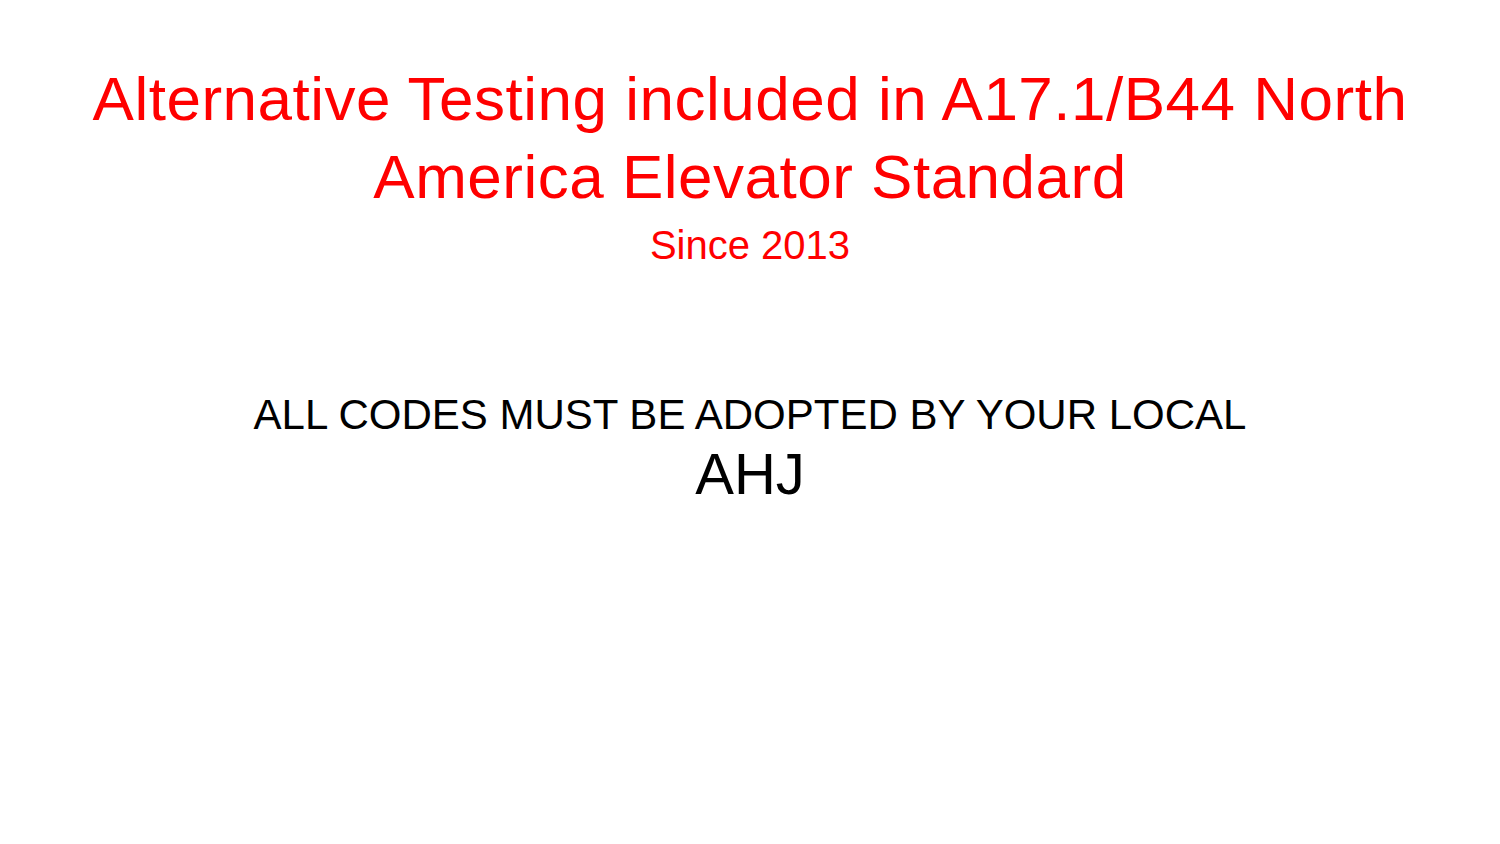Alternative Testing included in A17.1/B44 North America Elevator Standard
Since 2013
ALL CODES MUST BE ADOPTED BY YOUR LOCAL
AHJ